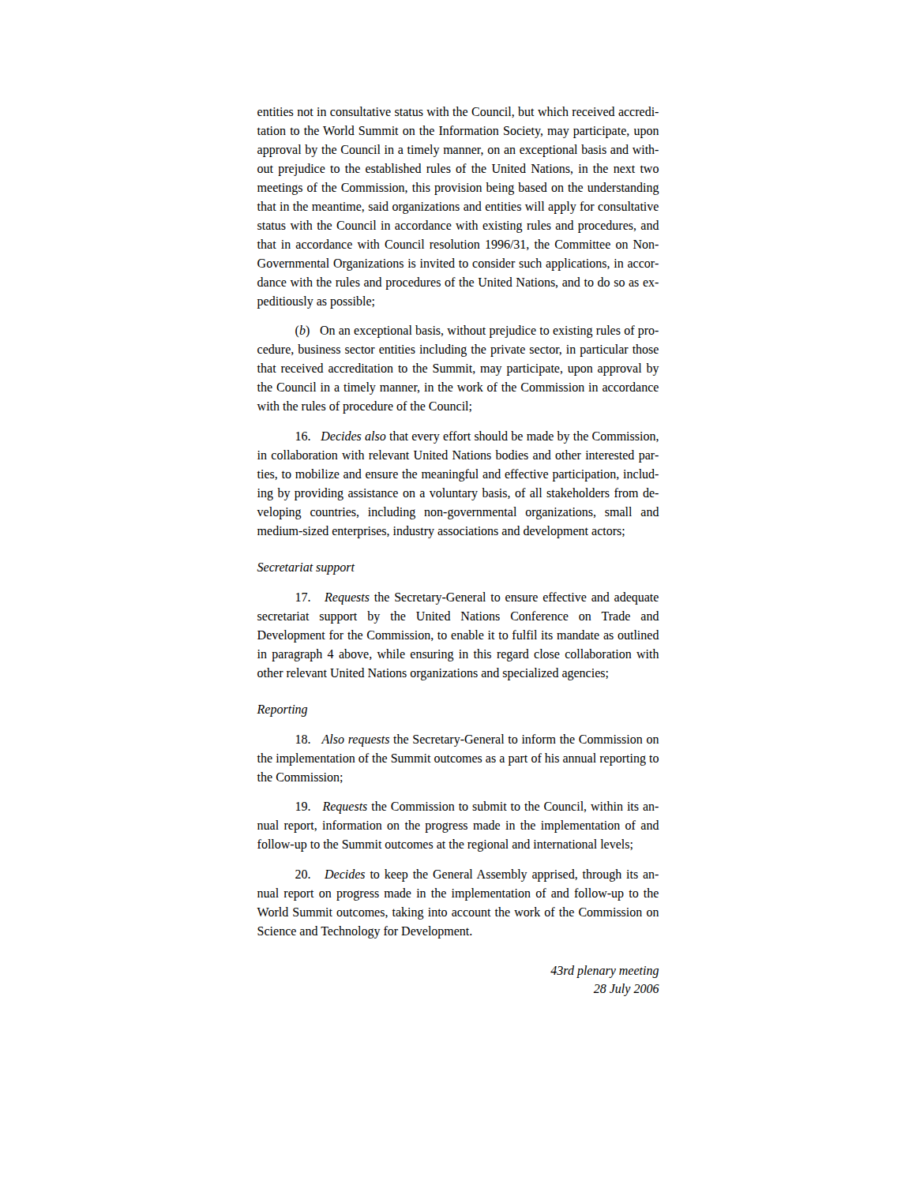entities not in consultative status with the Council, but which received accreditation to the World Summit on the Information Society, may participate, upon approval by the Council in a timely manner, on an exceptional basis and without prejudice to the established rules of the United Nations, in the next two meetings of the Commission, this provision being based on the understanding that in the meantime, said organizations and entities will apply for consultative status with the Council in accordance with existing rules and procedures, and that in accordance with Council resolution 1996/31, the Committee on Non-Governmental Organizations is invited to consider such applications, in accordance with the rules and procedures of the United Nations, and to do so as expeditiously as possible;
(b) On an exceptional basis, without prejudice to existing rules of procedure, business sector entities including the private sector, in particular those that received accreditation to the Summit, may participate, upon approval by the Council in a timely manner, in the work of the Commission in accordance with the rules of procedure of the Council;
16. Decides also that every effort should be made by the Commission, in collaboration with relevant United Nations bodies and other interested parties, to mobilize and ensure the meaningful and effective participation, including by providing assistance on a voluntary basis, of all stakeholders from developing countries, including non-governmental organizations, small and medium-sized enterprises, industry associations and development actors;
Secretariat support
17. Requests the Secretary-General to ensure effective and adequate secretariat support by the United Nations Conference on Trade and Development for the Commission, to enable it to fulfil its mandate as outlined in paragraph 4 above, while ensuring in this regard close collaboration with other relevant United Nations organizations and specialized agencies;
Reporting
18. Also requests the Secretary-General to inform the Commission on the implementation of the Summit outcomes as a part of his annual reporting to the Commission;
19. Requests the Commission to submit to the Council, within its annual report, information on the progress made in the implementation of and follow-up to the Summit outcomes at the regional and international levels;
20. Decides to keep the General Assembly apprised, through its annual report on progress made in the implementation of and follow-up to the World Summit outcomes, taking into account the work of the Commission on Science and Technology for Development.
43rd plenary meeting
28 July 2006